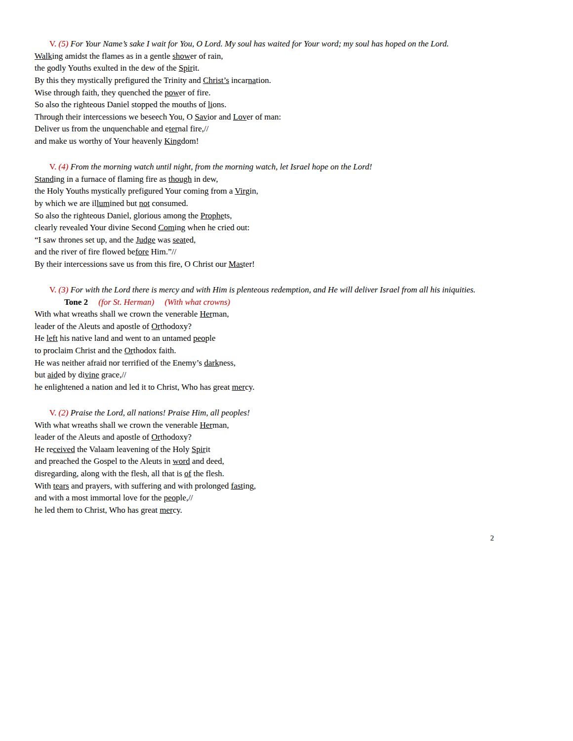V. (5) For Your Name’s sake I wait for You, O Lord. My soul has waited for Your word; my soul has hoped on the Lord.
Walking amidst the flames as in a gentle shower of rain,
the godly Youths exulted in the dew of the Spirit.
By this they mystically prefigured the Trinity and Christ’s incarnation.
Wise through faith, they quenched the power of fire.
So also the righteous Daniel stopped the mouths of lions.
Through their intercessions we beseech You, O Savior and Lover of man:
Deliver us from the unquenchable and eternal fire,//
and make us worthy of Your heavenly Kingdom!
V. (4) From the morning watch until night, from the morning watch, let Israel hope on the Lord!
Standing in a furnace of flaming fire as though in dew,
the Holy Youths mystically prefigured Your coming from a Virgin,
by which we are illumined but not consumed.
So also the righteous Daniel, glorious among the Prophets,
clearly revealed Your divine Second Coming when he cried out:
“I saw thrones set up, and the Judge was seated,
and the river of fire flowed before Him.”//
By their intercessions save us from this fire, O Christ our Master!
V. (3) For with the Lord there is mercy and with Him is plenteous redemption, and He will deliver Israel from all his iniquities. Tone 2 (for St. Herman) (With what crowns)
With what wreaths shall we crown the venerable Herman,
leader of the Aleuts and apostle of Orthodoxy?
He left his native land and went to an untamed people
to proclaim Christ and the Orthodox faith.
He was neither afraid nor terrified of the Enemy’s darkness,
but aided by divine grace,//
he enlightened a nation and led it to Christ, Who has great mercy.
V. (2) Praise the Lord, all nations! Praise Him, all peoples!
With what wreaths shall we crown the venerable Herman,
leader of the Aleuts and apostle of Orthodoxy?
He received the Valaam leavening of the Holy Spirit
and preached the Gospel to the Aleuts in word and deed,
disregarding, along with the flesh, all that is of the flesh.
With tears and prayers, with suffering and with prolonged fasting,
and with a most immortal love for the people,//
he led them to Christ, Who has great mercy.
2